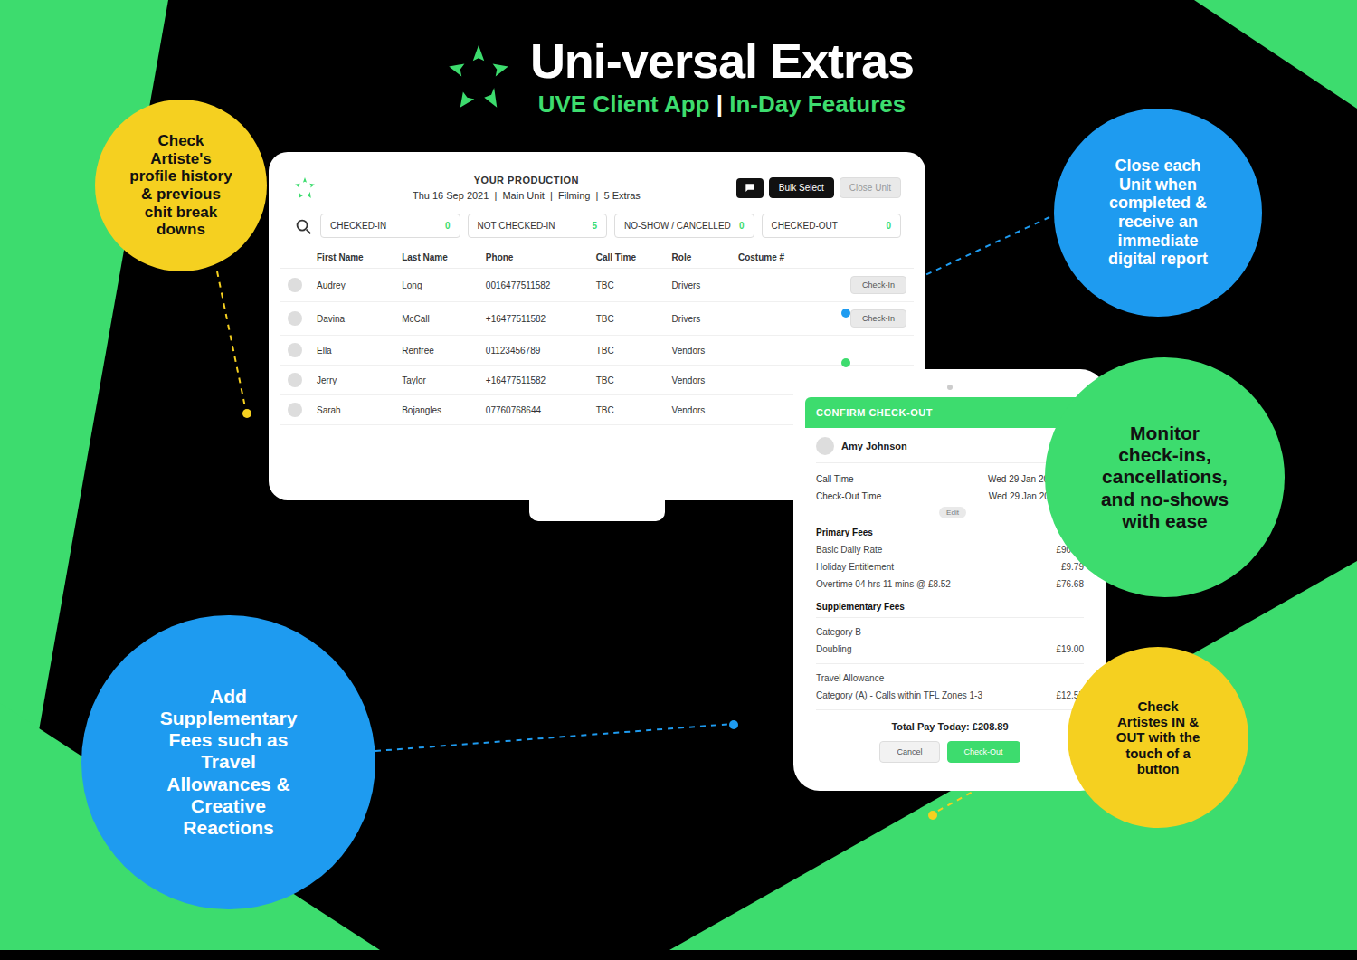Uni-versal Extras
UVE Client App | In-Day Features
Check
Artiste's
profile history
& previous
chit break
downs
Close each
Unit when
completed &
receive an
immediate
digital report
Monitor
check-ins,
cancellations,
and no-shows
with ease
Check
Artistes IN &
OUT with the
touch of a
button
Add
Supplementary
Fees such as
Travel
Allowances &
Creative
Reactions
YOUR PRODUCTION
Thu 16 Sep 2021 | Main Unit | Filming | 5 Extras
Bulk Select Close Unit
CHECKED-IN 0
NOT CHECKED-IN 5
NO-SHOW / CANCELLED 0
CHECKED-OUT 0
| | First Name | Last Name | Phone | Call Time | Role | Costume # | |
| --- | --- | --- | --- | --- | --- | --- | --- |
| | Audrey | Long | 0016477511582 | TBC | Drivers | | Check-In |
| | Davina | McCall | +16477511582 | TBC | Drivers | | Check-In |
| | Ella | Renfree | 01123456789 | TBC | Vendors | | |
| | Jerry | Taylor | +16477511582 | TBC | Vendors | | |
| | Sarah | Bojangles | 07760768644 | TBC | Vendors | | |
CONFIRM CHECK-OUT ×
Amy Johnson
Call Time Wed 29 Jan 2020 07:00
Check-Out Time Wed 29 Jan 2020 20:11
Edit
Primary Fees
Basic Daily Rate£90.87
Holiday Entitlement£9.79
Overtime 04 hrs 11 mins @ £8.52£76.68
Supplementary Fees
Category B
Doubling£19.00
Travel Allowance
Category (A) - Calls within TFL Zones 1-3£12.55
Total Pay Today: £208.89
Cancel Check-Out